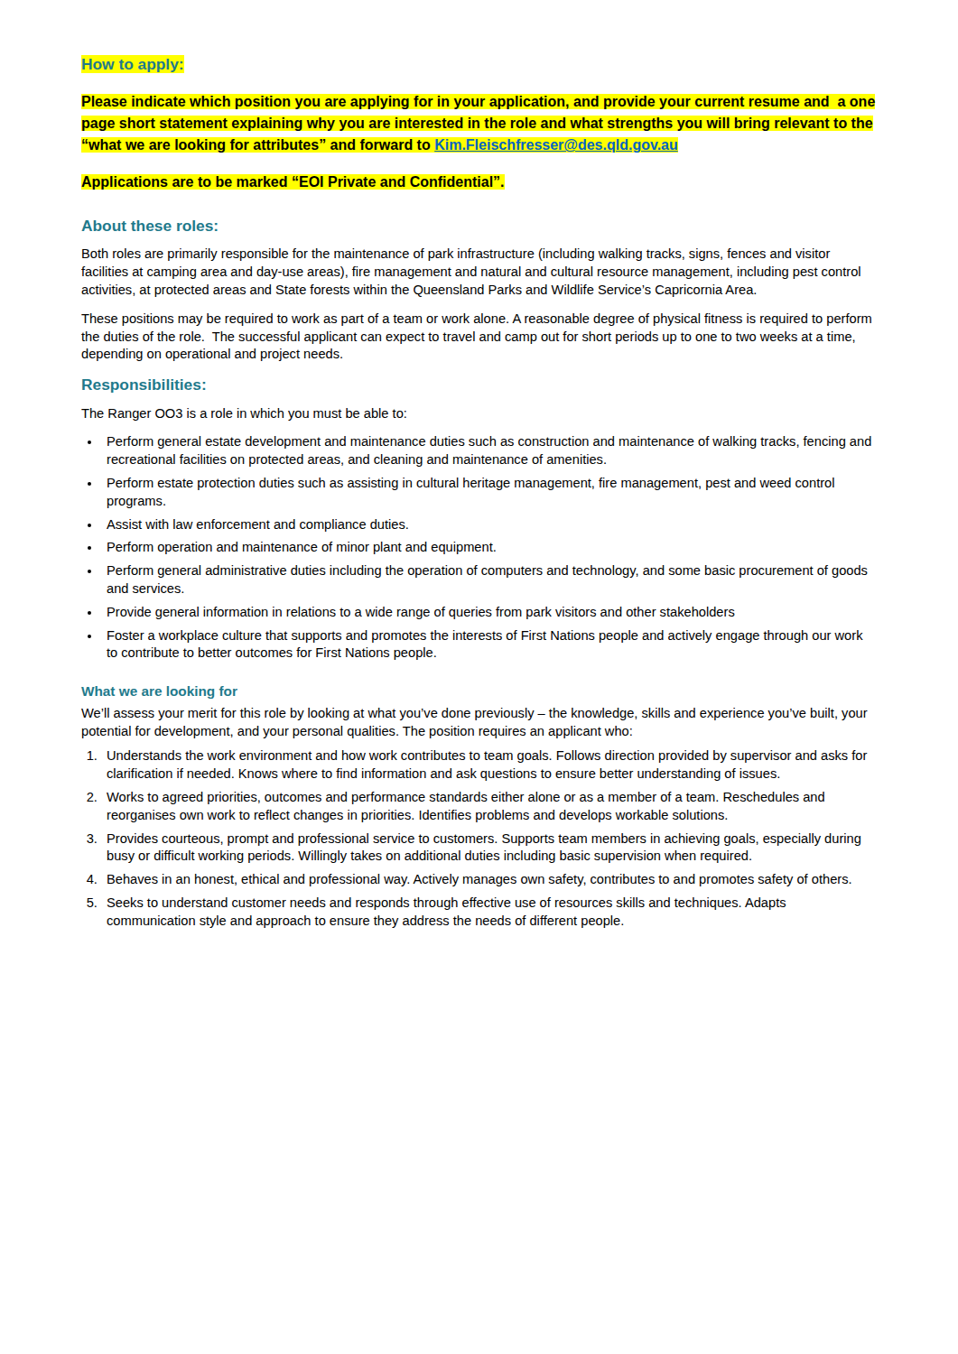How to apply:
Please indicate which position you are applying for in your application, and provide your current resume and a one page short statement explaining why you are interested in the role and what strengths you will bring relevant to the “what we are looking for attributes” and forward to Kim.Fleischfresser@des.qld.gov.au
Applications are to be marked “EOI Private and Confidential”.
About these roles:
Both roles are primarily responsible for the maintenance of park infrastructure (including walking tracks, signs, fences and visitor facilities at camping area and day-use areas), fire management and natural and cultural resource management, including pest control activities, at protected areas and State forests within the Queensland Parks and Wildlife Service’s Capricornia Area.
These positions may be required to work as part of a team or work alone. A reasonable degree of physical fitness is required to perform the duties of the role. The successful applicant can expect to travel and camp out for short periods up to one to two weeks at a time, depending on operational and project needs.
Responsibilities:
The Ranger OO3 is a role in which you must be able to:
Perform general estate development and maintenance duties such as construction and maintenance of walking tracks, fencing and recreational facilities on protected areas, and cleaning and maintenance of amenities.
Perform estate protection duties such as assisting in cultural heritage management, fire management, pest and weed control programs.
Assist with law enforcement and compliance duties.
Perform operation and maintenance of minor plant and equipment.
Perform general administrative duties including the operation of computers and technology, and some basic procurement of goods and services.
Provide general information in relations to a wide range of queries from park visitors and other stakeholders
Foster a workplace culture that supports and promotes the interests of First Nations people and actively engage through our work to contribute to better outcomes for First Nations people.
What we are looking for
We’ll assess your merit for this role by looking at what you’ve done previously – the knowledge, skills and experience you’ve built, your potential for development, and your personal qualities. The position requires an applicant who:
Understands the work environment and how work contributes to team goals. Follows direction provided by supervisor and asks for clarification if needed. Knows where to find information and ask questions to ensure better understanding of issues.
Works to agreed priorities, outcomes and performance standards either alone or as a member of a team. Reschedules and reorganises own work to reflect changes in priorities. Identifies problems and develops workable solutions.
Provides courteous, prompt and professional service to customers. Supports team members in achieving goals, especially during busy or difficult working periods. Willingly takes on additional duties including basic supervision when required.
Behaves in an honest, ethical and professional way. Actively manages own safety, contributes to and promotes safety of others.
Seeks to understand customer needs and responds through effective use of resources skills and techniques. Adapts communication style and approach to ensure they address the needs of different people.